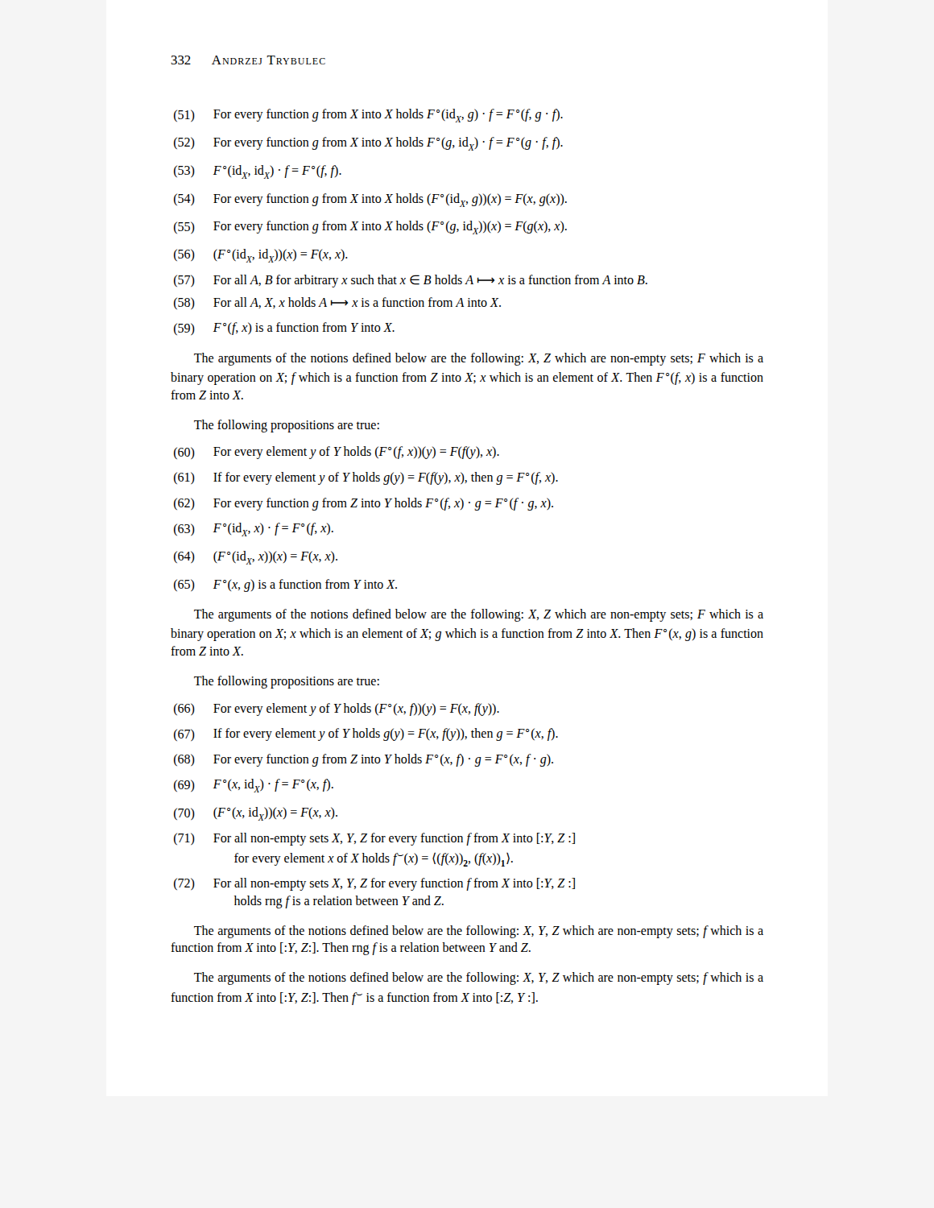332 Andrzej Trybulec
(51) For every function g from X into X holds F∘(idX, g) · f = F∘(f, g · f).
(52) For every function g from X into X holds F∘(g, idX) · f = F∘(g · f, f).
(53) F∘(idX, idX) · f = F∘(f, f).
(54) For every function g from X into X holds (F∘(idX, g))(x) = F(x, g(x)).
(55) For every function g from X into X holds (F∘(g, idX))(x) = F(g(x), x).
(56)(F∘(idX, idX))(x) = F(x, x).
(57) For all A, B for arbitrary x such that x ∈ B holds A ⟼ x is a function from A into B.
(58) For all A, X, x holds A ⟼ x is a function from A into X.
(59) F∘(f, x) is a function from Y into X.
The arguments of the notions defined below are the following: X, Z which are non-empty sets; F which is a binary operation on X; f which is a function from Z into X; x which is an element of X. Then F∘(f, x) is a function from Z into X.
The following propositions are true:
(60) For every element y of Y holds (F∘(f, x))(y) = F(f(y), x).
(61) If for every element y of Y holds g(y) = F(f(y), x), then g = F∘(f, x).
(62) For every function g from Z into Y holds F∘(f, x) · g = F∘(f · g, x).
(63) F∘(idX, x) · f = F∘(f, x).
(64)(F∘(idX, x))(x) = F(x, x).
(65) F∘(x, g) is a function from Y into X.
The arguments of the notions defined below are the following: X, Z which are non-empty sets; F which is a binary operation on X; x which is an element of X; g which is a function from Z into X. Then F∘(x, g) is a function from Z into X.
The following propositions are true:
(66) For every element y of Y holds (F∘(x, f))(y) = F(x, f(y)).
(67) If for every element y of Y holds g(y) = F(x, f(y)), then g = F∘(x, f).
(68) For every function g from Z into Y holds F∘(x, f) · g = F∘(x, f · g).
(69) F∘(x, idX) · f = F∘(x, f).
(70)(F∘(x, idX))(x) = F(x, x).
(71) For all non-empty sets X, Y, Z for every function f from X into [: Y, Z :] for every element x of X holds f⌣(x) = ⟨(f(x))2, (f(x))1⟩.
(72) For all non-empty sets X, Y, Z for every function f from X into [: Y, Z :] holds rng f is a relation between Y and Z.
The arguments of the notions defined below are the following: X, Y, Z which are non-empty sets; f which is a function from X into [: Y, Z:]. Then rng f is a relation between Y and Z.
The arguments of the notions defined below are the following: X, Y, Z which are non-empty sets; f which is a function from X into [: Y, Z:]. Then f⌣ is a function from X into [: Z, Y :].